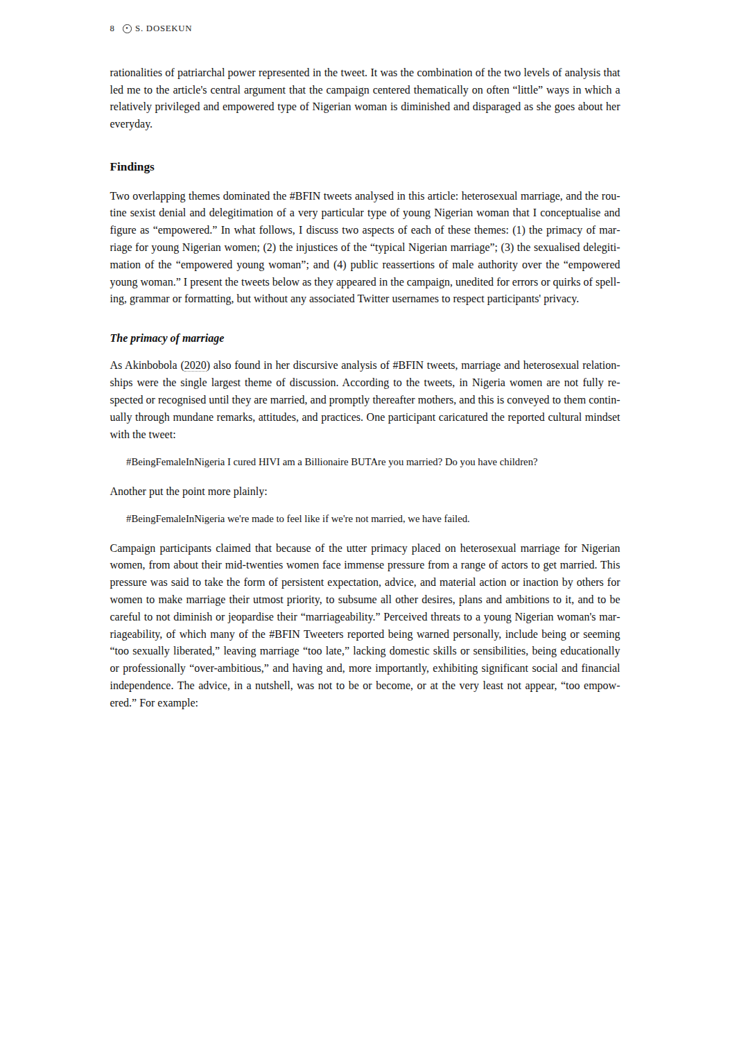8•S. DOSEKUN
rationalities of patriarchal power represented in the tweet. It was the combination of the two levels of analysis that led me to the article's central argument that the campaign centered thematically on often “little” ways in which a relatively privileged and empowered type of Nigerian woman is diminished and disparaged as she goes about her everyday.
Findings
Two overlapping themes dominated the #BFIN tweets analysed in this article: heterosexual marriage, and the routine sexist denial and delegitimation of a very particular type of young Nigerian woman that I conceptualise and figure as “empowered.” In what follows, I discuss two aspects of each of these themes: (1) the primacy of marriage for young Nigerian women; (2) the injustices of the “typical Nigerian marriage”; (3) the sexualised delegitimation of the “empowered young woman”; and (4) public reassertions of male authority over the “empowered young woman.” I present the tweets below as they appeared in the campaign, unedited for errors or quirks of spelling, grammar or formatting, but without any associated Twitter usernames to respect participants' privacy.
The primacy of marriage
As Akinbobola (2020) also found in her discursive analysis of #BFIN tweets, marriage and heterosexual relationships were the single largest theme of discussion. According to the tweets, in Nigeria women are not fully respected or recognised until they are married, and promptly thereafter mothers, and this is conveyed to them continually through mundane remarks, attitudes, and practices. One participant caricatured the reported cultural mindset with the tweet:
#BeingFemaleInNigeria I cured HIVI am a Billionaire BUTAre you married? Do you have children?
Another put the point more plainly:
#BeingFemaleInNigeria we're made to feel like if we're not married, we have failed.
Campaign participants claimed that because of the utter primacy placed on heterosexual marriage for Nigerian women, from about their mid-twenties women face immense pressure from a range of actors to get married. This pressure was said to take the form of persistent expectation, advice, and material action or inaction by others for women to make marriage their utmost priority, to subsume all other desires, plans and ambitions to it, and to be careful to not diminish or jeopardise their “marriageability.” Perceived threats to a young Nigerian woman's marriageability, of which many of the #BFIN Tweeters reported being warned personally, include being or seeming “too sexually liberated,” leaving marriage “too late,” lacking domestic skills or sensibilities, being educationally or professionally “over-ambitious,” and having and, more importantly, exhibiting significant social and financial independence. The advice, in a nutshell, was not to be or become, or at the very least not appear, “too empowered.” For example: